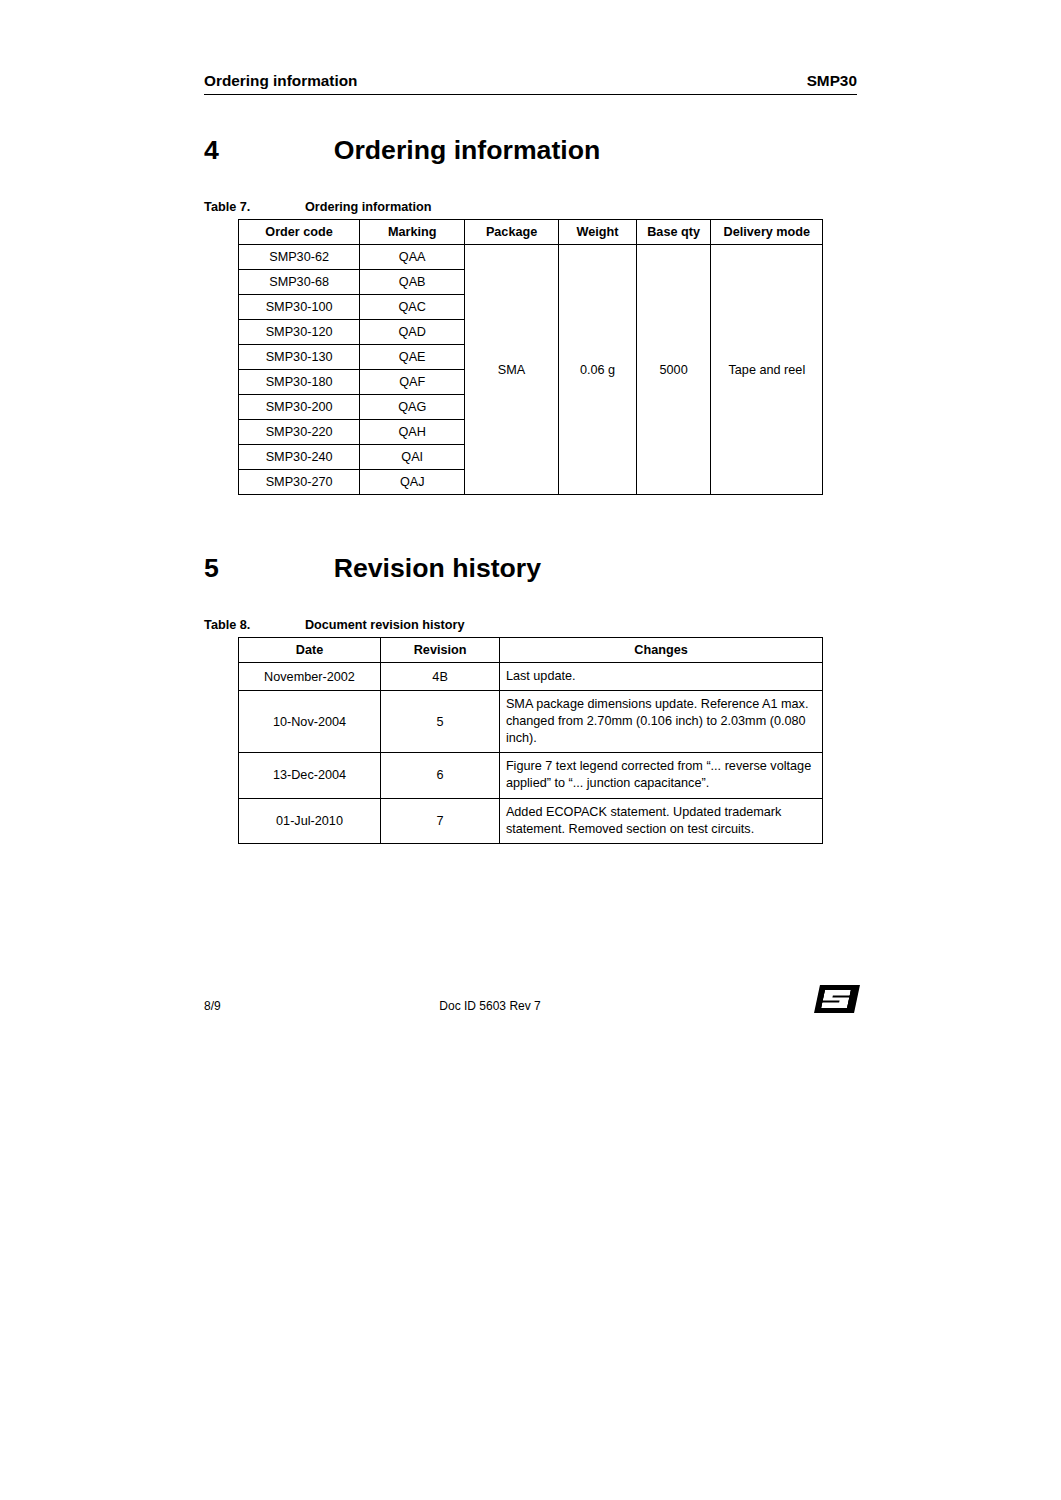Ordering information SMP30
4 Ordering information
Table 7. Ordering information
| Order code | Marking | Package | Weight | Base qty | Delivery mode |
| --- | --- | --- | --- | --- | --- |
| SMP30-62 | QAA | SMA | 0.06 g | 5000 | Tape and reel |
| SMP30-68 | QAB |
| SMP30-100 | QAC |
| SMP30-120 | QAD |
| SMP30-130 | QAE |
| SMP30-180 | QAF |
| SMP30-200 | QAG |
| SMP30-220 | QAH |
| SMP30-240 | QAI |
| SMP30-270 | QAJ |
5 Revision history
Table 8. Document revision history
| Date | Revision | Changes |
| --- | --- | --- |
| November-2002 | 4B | Last update. |
| 10-Nov-2004 | 5 | SMA package dimensions update. Reference A1 max. changed from 2.70mm (0.106 inch) to 2.03mm (0.080 inch). |
| 13-Dec-2004 | 6 | Figure 7 text legend corrected from “... reverse voltage applied” to “... junction capacitance”. |
| 01-Jul-2010 | 7 | Added ECOPACK statement. Updated trademark statement. Removed section on test circuits. |
8/9 Doc ID 5603 Rev 7